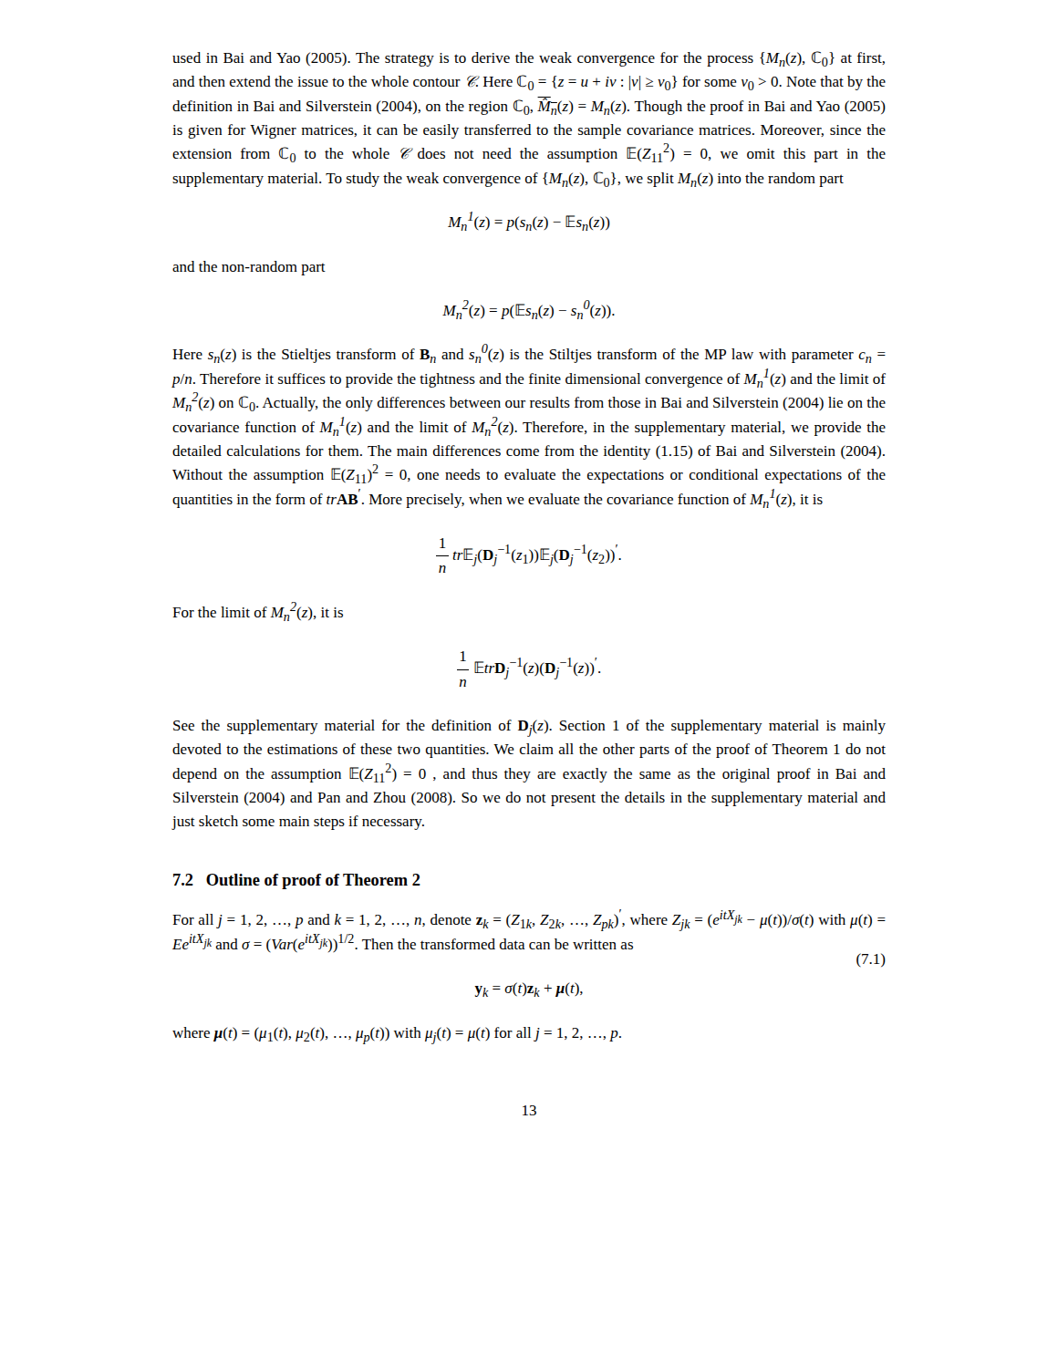used in Bai and Yao (2005). The strategy is to derive the weak convergence for the process {Mn(z), ℂ0} at first, and then extend the issue to the whole contour 𝒞. Here ℂ0 = {z = u + iv : |v| ≥ v0} for some v0 > 0. Note that by the definition in Bai and Silverstein (2004), on the region ℂ0, M̂n(z) = Mn(z). Though the proof in Bai and Yao (2005) is given for Wigner matrices, it can be easily transferred to the sample covariance matrices. Moreover, since the extension from ℂ0 to the whole 𝒞 does not need the assumption 𝔼(Z112) = 0, we omit this part in the supplementary material. To study the weak convergence of {Mn(z), ℂ0}, we split Mn(z) into the random part
Mn1(z) = p(sn(z) − 𝔼sn(z))
and the non-random part
Mn2(z) = p(𝔼sn(z) − sn0(z)).
Here sn(z) is the Stieltjes transform of Bn and sn0(z) is the Stiltjes transform of the MP law with parameter cn = p/n. Therefore it suffices to provide the tightness and the finite dimensional convergence of Mn1(z) and the limit of Mn2(z) on ℂ0. Actually, the only differences between our results from those in Bai and Silverstein (2004) lie on the covariance function of Mn1(z) and the limit of Mn2(z). Therefore, in the supplementary material, we provide the detailed calculations for them. The main differences come from the identity (1.15) of Bai and Silverstein (2004). Without the assumption 𝔼(Z11)2 = 0, one needs to evaluate the expectations or conditional expectations of the quantities in the form of tr AB′. More precisely, when we evaluate the covariance function of Mn1(z), it is
1 n tr 𝔼j(Dj−1(z1))𝔼j(Dj−1(z2))′.
For the limit of Mn2(z), it is
1 n 𝔼tr Dj−1(z)(Dj−1(z))′.
See the supplementary material for the definition of Dj(z). Section 1 of the supplementary material is mainly devoted to the estimations of these two quantities. We claim all the other parts of the proof of Theorem 1 do not depend on the assumption 𝔼(Z112) = 0 , and thus they are exactly the same as the original proof in Bai and Silverstein (2004) and Pan and Zhou (2008). So we do not present the details in the supplementary material and just sketch some main steps if necessary.
7.2 Outline of proof of Theorem 2
For all j = 1, 2, …, p and k = 1, 2, …, n, denote zk = (Z1k, Z2k, …, Zpk)′, where Zjk = (eitXjk − μ(t))/σ(t) with μ(t) = EeitXjk and σ = (Var(eitXjk))1/2. Then the transformed data can be written as
yk = σ(t)zk + μ(t), (7.1)
where μ(t) = (μ1(t), μ2(t), …, μp(t)) with μj(t) = μ(t) for all j = 1, 2, …, p.
13